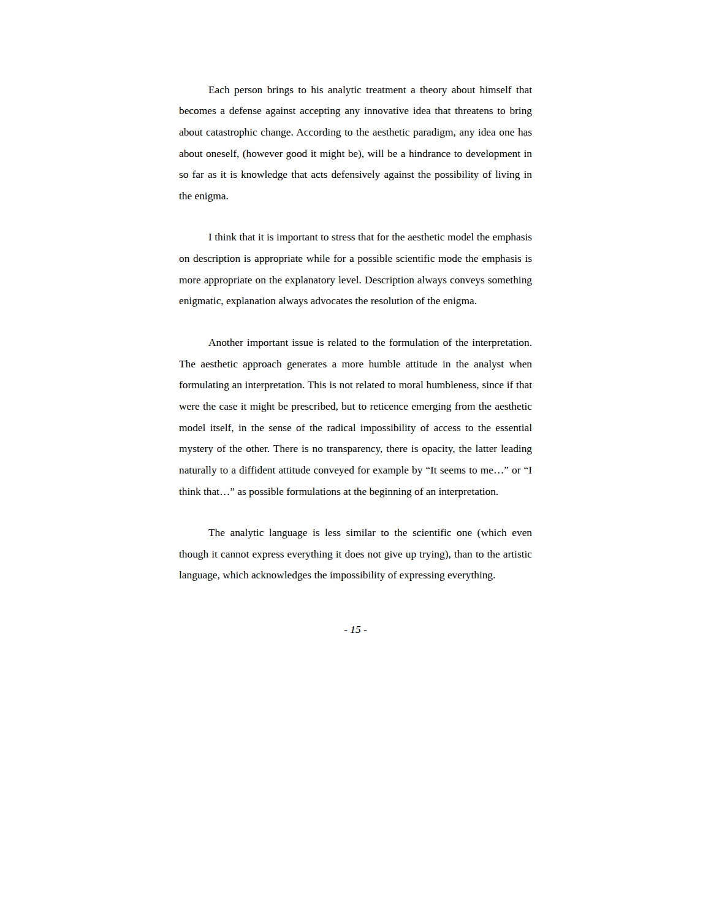Each person brings to his analytic treatment a theory about himself that becomes a defense against accepting any innovative idea that threatens to bring about catastrophic change. According to the aesthetic paradigm, any idea one has about oneself, (however good it might be), will be a hindrance to development in so far as it is knowledge that acts defensively against the possibility of living in the enigma.
I think that it is important to stress that for the aesthetic model the emphasis on description is appropriate while for a possible scientific mode the emphasis is more appropriate on the explanatory level. Description always conveys something enigmatic, explanation always advocates the resolution of the enigma.
Another important issue is related to the formulation of the interpretation. The aesthetic approach generates a more humble attitude in the analyst when formulating an interpretation. This is not related to moral humbleness, since if that were the case it might be prescribed, but to reticence emerging from the aesthetic model itself, in the sense of the radical impossibility of access to the essential mystery of the other. There is no transparency, there is opacity, the latter leading naturally to a diffident attitude conveyed for example by “It seems to me…” or “I think that…” as possible formulations at the beginning of an interpretation.
The analytic language is less similar to the scientific one (which even though it cannot express everything it does not give up trying), than to the artistic language, which acknowledges the impossibility of expressing everything.
- 15 -